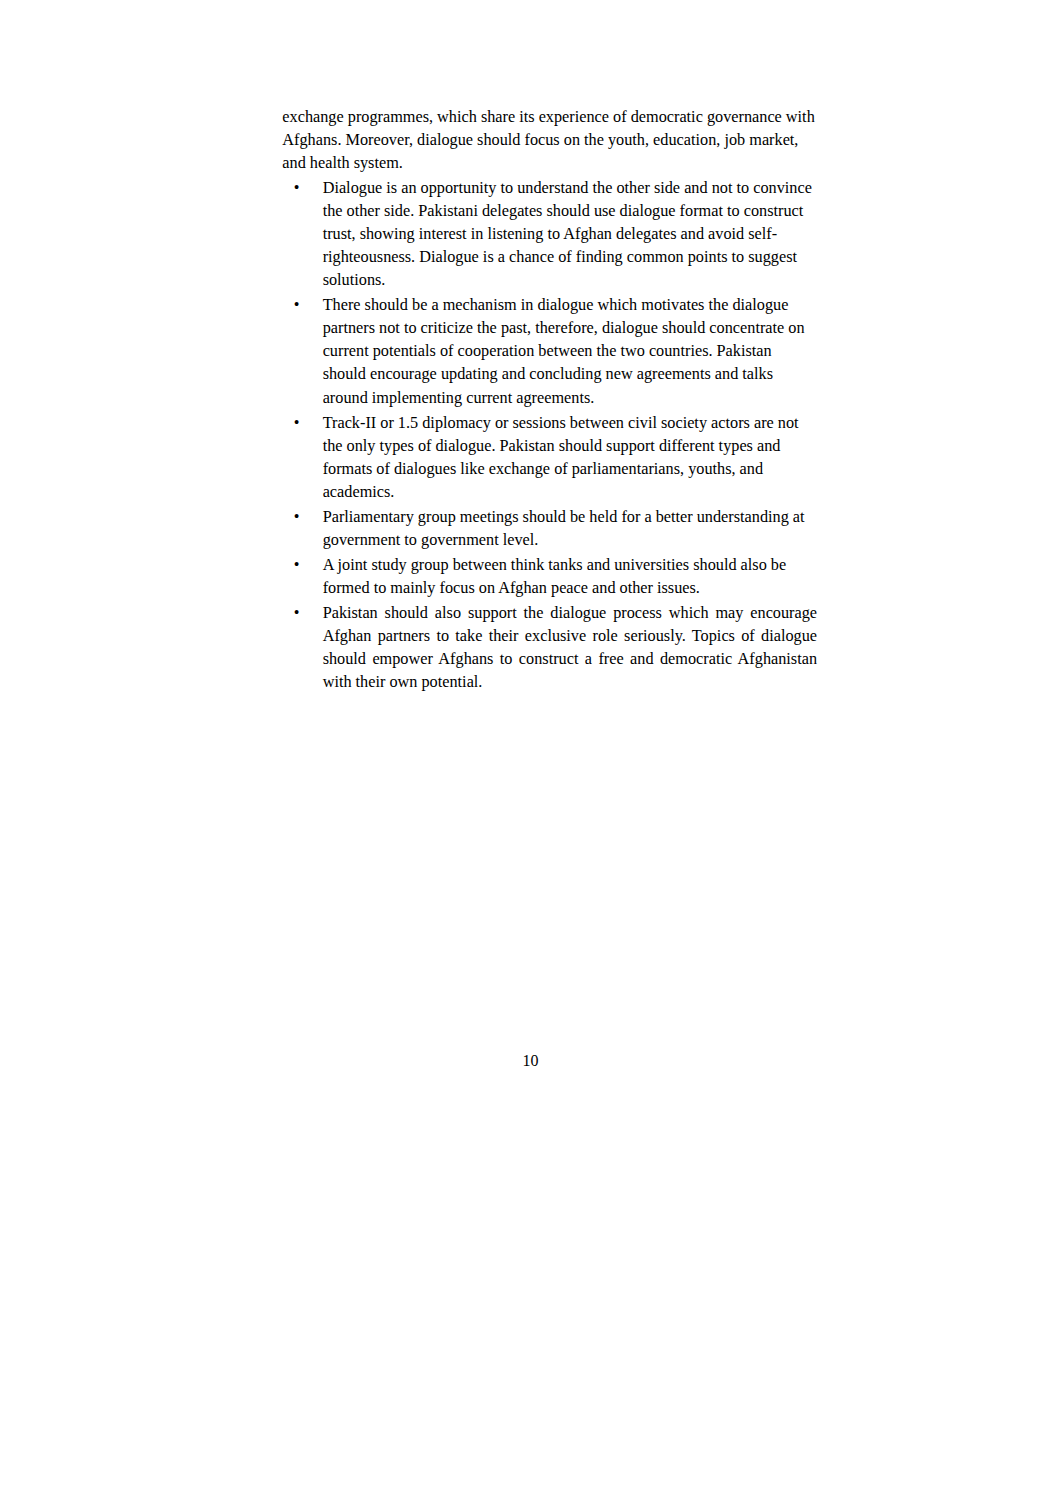exchange programmes, which share its experience of democratic governance with Afghans. Moreover, dialogue should focus on the youth, education, job market, and health system.
Dialogue is an opportunity to understand the other side and not to convince the other side. Pakistani delegates should use dialogue format to construct trust, showing interest in listening to Afghan delegates and avoid self-righteousness. Dialogue is a chance of finding common points to suggest solutions.
There should be a mechanism in dialogue which motivates the dialogue partners not to criticize the past, therefore, dialogue should concentrate on current potentials of cooperation between the two countries. Pakistan should encourage updating and concluding new agreements and talks around implementing current agreements.
Track-II or 1.5 diplomacy or sessions between civil society actors are not the only types of dialogue. Pakistan should support different types and formats of dialogues like exchange of parliamentarians, youths, and academics.
Parliamentary group meetings should be held for a better understanding at government to government level.
A joint study group between think tanks and universities should also be formed to mainly focus on Afghan peace and other issues.
Pakistan should also support the dialogue process which may encourage Afghan partners to take their exclusive role seriously. Topics of dialogue should empower Afghans to construct a free and democratic Afghanistan with their own potential.
10